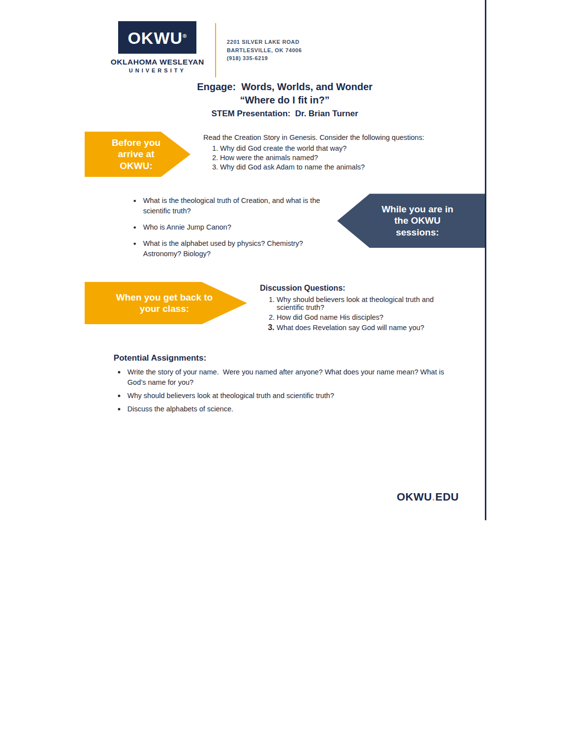OKWU®
OKLAHOMA WESLEYAN UNIVERSITY
2201 SILVER LAKE ROAD
BARTLESVILLE, OK 74006
(918) 335-6219
Engage: Words, Worlds, and Wonder
“Where do I fit in?”
STEM Presentation: Dr. Brian Turner
Before you
arrive at
OKWU:
Read the Creation Story in Genesis. Consider the following questions:
Why did God create the world that way?
How were the animals named?
Why did God ask Adam to name the animals?
While you are in
the OKWU
sessions:
What is the theological truth of Creation, and what is the scientific truth?
Who is Annie Jump Canon?
What is the alphabet used by physics? Chemistry? Astronomy? Biology?
When you get back to
your class:
Discussion Questions:
Why should believers look at theological truth and scientific truth?
How did God name His disciples?
What does Revelation say God will name you?
Potential Assignments:
Write the story of your name. Were you named after anyone? What does your name mean? What is God’s name for you?
Why should believers look at theological truth and scientific truth?
Discuss the alphabets of science.
OKWU. EDU